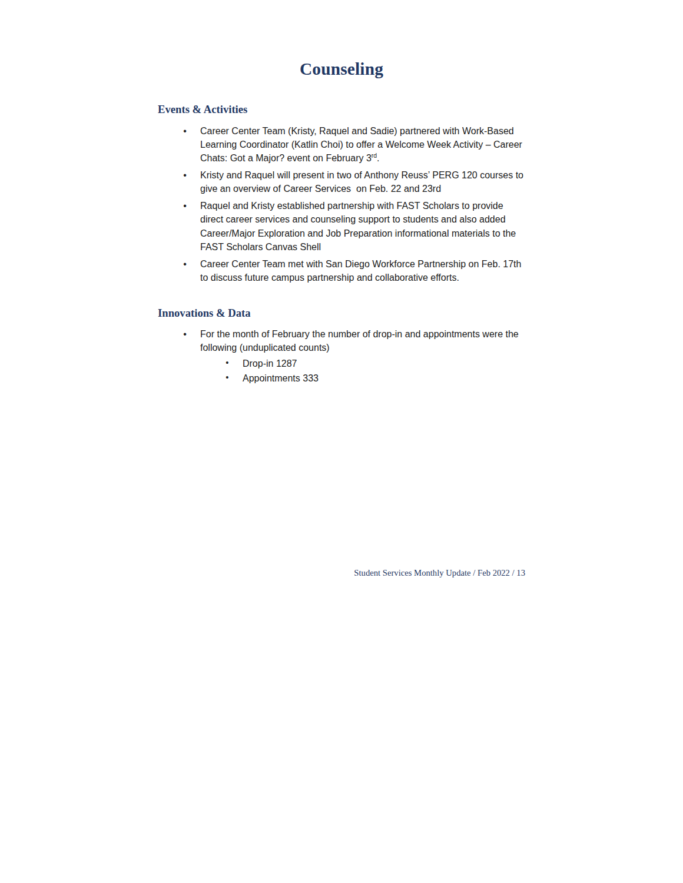Counseling
Events & Activities
Career Center Team (Kristy, Raquel and Sadie) partnered with Work-Based Learning Coordinator (Katlin Choi) to offer a Welcome Week Activity – Career Chats: Got a Major? event on February 3rd.
Kristy and Raquel will present in two of Anthony Reuss’ PERG 120 courses to give an overview of Career Services on Feb. 22 and 23rd
Raquel and Kristy established partnership with FAST Scholars to provide direct career services and counseling support to students and also added Career/Major Exploration and Job Preparation informational materials to the FAST Scholars Canvas Shell
Career Center Team met with San Diego Workforce Partnership on Feb. 17th to discuss future campus partnership and collaborative efforts.
Innovations & Data
For the month of February the number of drop-in and appointments were the following (unduplicated counts)
Drop-in 1287
Appointments 333
Student Services Monthly Update / Feb 2022 / 13